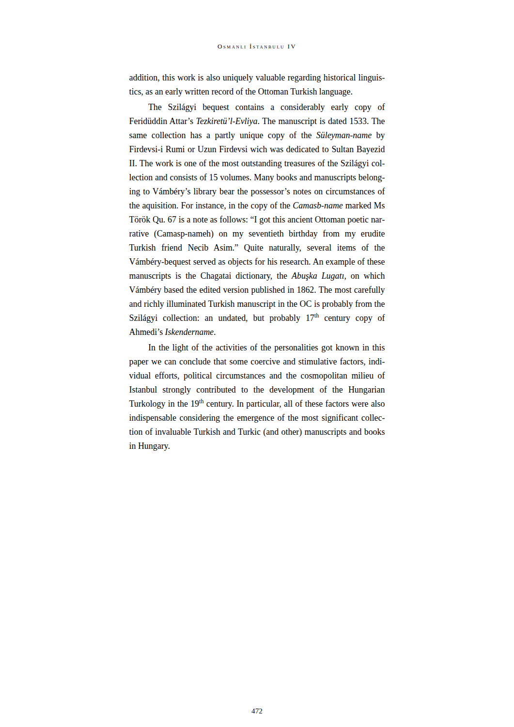Osmanlı İstanbulu IV
addition, this work is also uniquely valuable regarding historical linguistics, as an early written record of the Ottoman Turkish language.
The Szilágyi bequest contains a considerably early copy of Feridüddin Attar’s Tezkiretü’l-Evliya. The manuscript is dated 1533. The same collection has a partly unique copy of the Süleyman-name by Firdevsi-i Rumi or Uzun Firdevsi wich was dedicated to Sultan Bayezid II. The work is one of the most outstanding treasures of the Szilágyi collection and consists of 15 volumes. Many books and manuscripts belonging to Vámbéry’s library bear the possessor’s notes on circumstances of the aquisition. For instance, in the copy of the Camasb-name marked Ms Török Qu. 67 is a note as follows: “I got this ancient Ottoman poetic narrative (Camasp-nameh) on my seventieth birthday from my erudite Turkish friend Necib Asim.” Quite naturally, several items of the Vámbéry-bequest served as objects for his research. An example of these manuscripts is the Chagatai dictionary, the Abuşka Lugatı, on which Vámbéry based the edited version published in 1862. The most carefully and richly illuminated Turkish manuscript in the OC is probably from the Szilágyi collection: an undated, but probably 17th century copy of Ahmedi’s Iskendername.
In the light of the activities of the personalities got known in this paper we can conclude that some coercive and stimulative factors, individual efforts, political circumstances and the cosmopolitan milieu of Istanbul strongly contributed to the development of the Hungarian Turkology in the 19th century. In particular, all of these factors were also indispensable considering the emergence of the most significant collection of invaluable Turkish and Turkic (and other) manuscripts and books in Hungary.
472